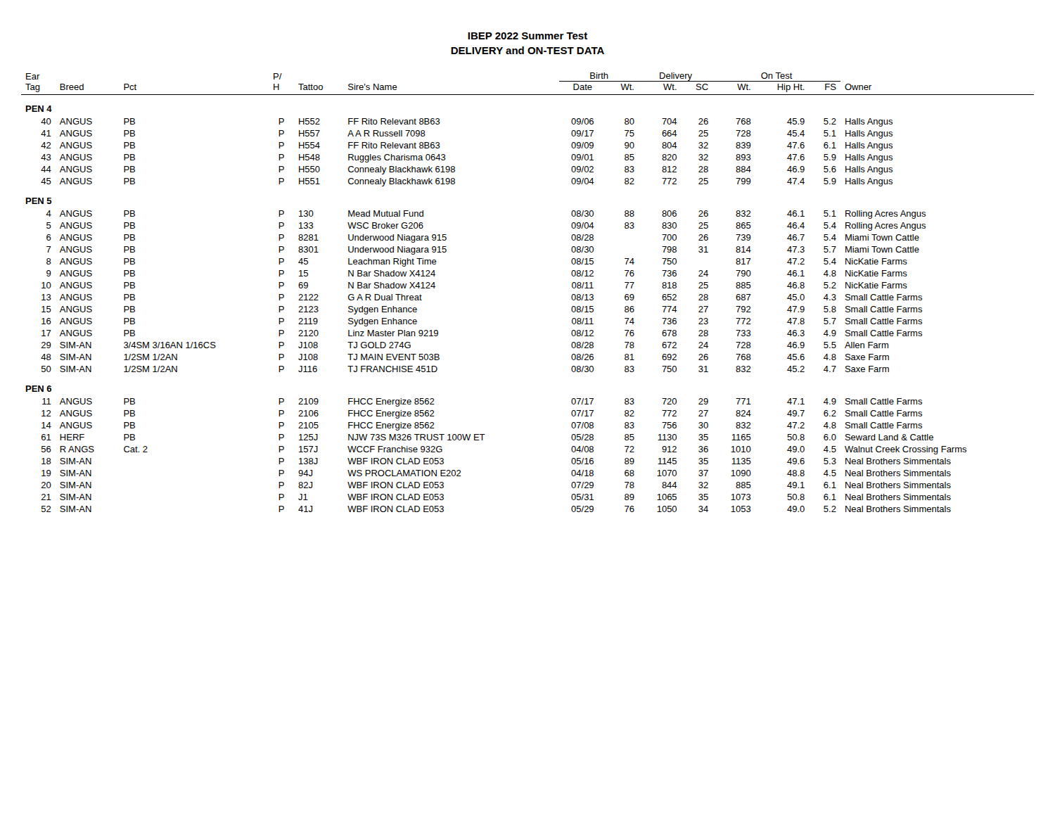IBEP 2022 Summer Test
DELIVERY and ON-TEST DATA
| Ear | | | P/ | | | Birth | Delivery | On Test | |
| --- | --- | --- | --- | --- | --- | --- | --- | --- | --- |
| Tag | Breed | Pct | H | Tattoo | Sire's Name | Date | Wt. | Wt. | SC | Wt. | Hip Ht. | FS | Owner |
| PEN 4 |
| 40 | ANGUS | PB | P | H552 | FF Rito Relevant 8B63 | 09/06 | 80 | 704 | 26 | 768 | 45.9 | 5.2 | Halls Angus |
| 41 | ANGUS | PB | P | H557 | A A R Russell 7098 | 09/17 | 75 | 664 | 25 | 728 | 45.4 | 5.1 | Halls Angus |
| 42 | ANGUS | PB | P | H554 | FF Rito Relevant 8B63 | 09/09 | 90 | 804 | 32 | 839 | 47.6 | 6.1 | Halls Angus |
| 43 | ANGUS | PB | P | H548 | Ruggles Charisma 0643 | 09/01 | 85 | 820 | 32 | 893 | 47.6 | 5.9 | Halls Angus |
| 44 | ANGUS | PB | P | H550 | Connealy Blackhawk 6198 | 09/02 | 83 | 812 | 28 | 884 | 46.9 | 5.6 | Halls Angus |
| 45 | ANGUS | PB | P | H551 | Connealy Blackhawk 6198 | 09/04 | 82 | 772 | 25 | 799 | 47.4 | 5.9 | Halls Angus |
| PEN 5 |
| 4 | ANGUS | PB | P | 130 | Mead Mutual Fund | 08/30 | 88 | 806 | 26 | 832 | 46.1 | 5.1 | Rolling Acres Angus |
| 5 | ANGUS | PB | P | 133 | WSC Broker G206 | 09/04 | 83 | 830 | 25 | 865 | 46.4 | 5.4 | Rolling Acres Angus |
| 6 | ANGUS | PB | P | 8281 | Underwood Niagara 915 | 08/28 | | 700 | 26 | 739 | 46.7 | 5.4 | Miami Town Cattle |
| 7 | ANGUS | PB | P | 8301 | Underwood Niagara 915 | 08/30 | | 798 | 31 | 814 | 47.3 | 5.7 | Miami Town Cattle |
| 8 | ANGUS | PB | P | 45 | Leachman Right Time | 08/15 | 74 | 750 | | 817 | 47.2 | 5.4 | NicKatie Farms |
| 9 | ANGUS | PB | P | 15 | N Bar Shadow X4124 | 08/12 | 76 | 736 | 24 | 790 | 46.1 | 4.8 | NicKatie Farms |
| 10 | ANGUS | PB | P | 69 | N Bar Shadow X4124 | 08/11 | 77 | 818 | 25 | 885 | 46.8 | 5.2 | NicKatie Farms |
| 13 | ANGUS | PB | P | 2122 | G A R Dual Threat | 08/13 | 69 | 652 | 28 | 687 | 45.0 | 4.3 | Small Cattle Farms |
| 15 | ANGUS | PB | P | 2123 | Sydgen Enhance | 08/15 | 86 | 774 | 27 | 792 | 47.9 | 5.8 | Small Cattle Farms |
| 16 | ANGUS | PB | P | 2119 | Sydgen Enhance | 08/11 | 74 | 736 | 23 | 772 | 47.8 | 5.7 | Small Cattle Farms |
| 17 | ANGUS | PB | P | 2120 | Linz Master Plan 9219 | 08/12 | 76 | 678 | 28 | 733 | 46.3 | 4.9 | Small Cattle Farms |
| 29 | SIM-AN | 3/4SM 3/16AN 1/16CS | P | J108 | TJ GOLD 274G | 08/28 | 78 | 672 | 24 | 728 | 46.9 | 5.5 | Allen Farm |
| 48 | SIM-AN | 1/2SM 1/2AN | P | J108 | TJ MAIN EVENT 503B | 08/26 | 81 | 692 | 26 | 768 | 45.6 | 4.8 | Saxe Farm |
| 50 | SIM-AN | 1/2SM 1/2AN | P | J116 | TJ FRANCHISE 451D | 08/30 | 83 | 750 | 31 | 832 | 45.2 | 4.7 | Saxe Farm |
| PEN 6 |
| 11 | ANGUS | PB | P | 2109 | FHCC Energize 8562 | 07/17 | 83 | 720 | 29 | 771 | 47.1 | 4.9 | Small Cattle Farms |
| 12 | ANGUS | PB | P | 2106 | FHCC Energize 8562 | 07/17 | 82 | 772 | 27 | 824 | 49.7 | 6.2 | Small Cattle Farms |
| 14 | ANGUS | PB | P | 2105 | FHCC Energize 8562 | 07/08 | 83 | 756 | 30 | 832 | 47.2 | 4.8 | Small Cattle Farms |
| 61 | HERF | PB | P | 125J | NJW 73S M326 TRUST 100W ET | 05/28 | 85 | 1130 | 35 | 1165 | 50.8 | 6.0 | Seward Land & Cattle |
| 56 | R ANGS | Cat. 2 | P | 157J | WCCF Franchise 932G | 04/08 | 72 | 912 | 36 | 1010 | 49.0 | 4.5 | Walnut Creek Crossing Farms |
| 18 | SIM-AN | | P | 138J | WBF IRON CLAD E053 | 05/16 | 89 | 1145 | 35 | 1135 | 49.6 | 5.3 | Neal Brothers Simmentals |
| 19 | SIM-AN | | P | 94J | WS PROCLAMATION E202 | 04/18 | 68 | 1070 | 37 | 1090 | 48.8 | 4.5 | Neal Brothers Simmentals |
| 20 | SIM-AN | | P | 82J | WBF IRON CLAD E053 | 07/29 | 78 | 844 | 32 | 885 | 49.1 | 6.1 | Neal Brothers Simmentals |
| 21 | SIM-AN | | P | J1 | WBF IRON CLAD E053 | 05/31 | 89 | 1065 | 35 | 1073 | 50.8 | 6.1 | Neal Brothers Simmentals |
| 52 | SIM-AN | | P | 41J | WBF IRON CLAD E053 | 05/29 | 76 | 1050 | 34 | 1053 | 49.0 | 5.2 | Neal Brothers Simmentals |